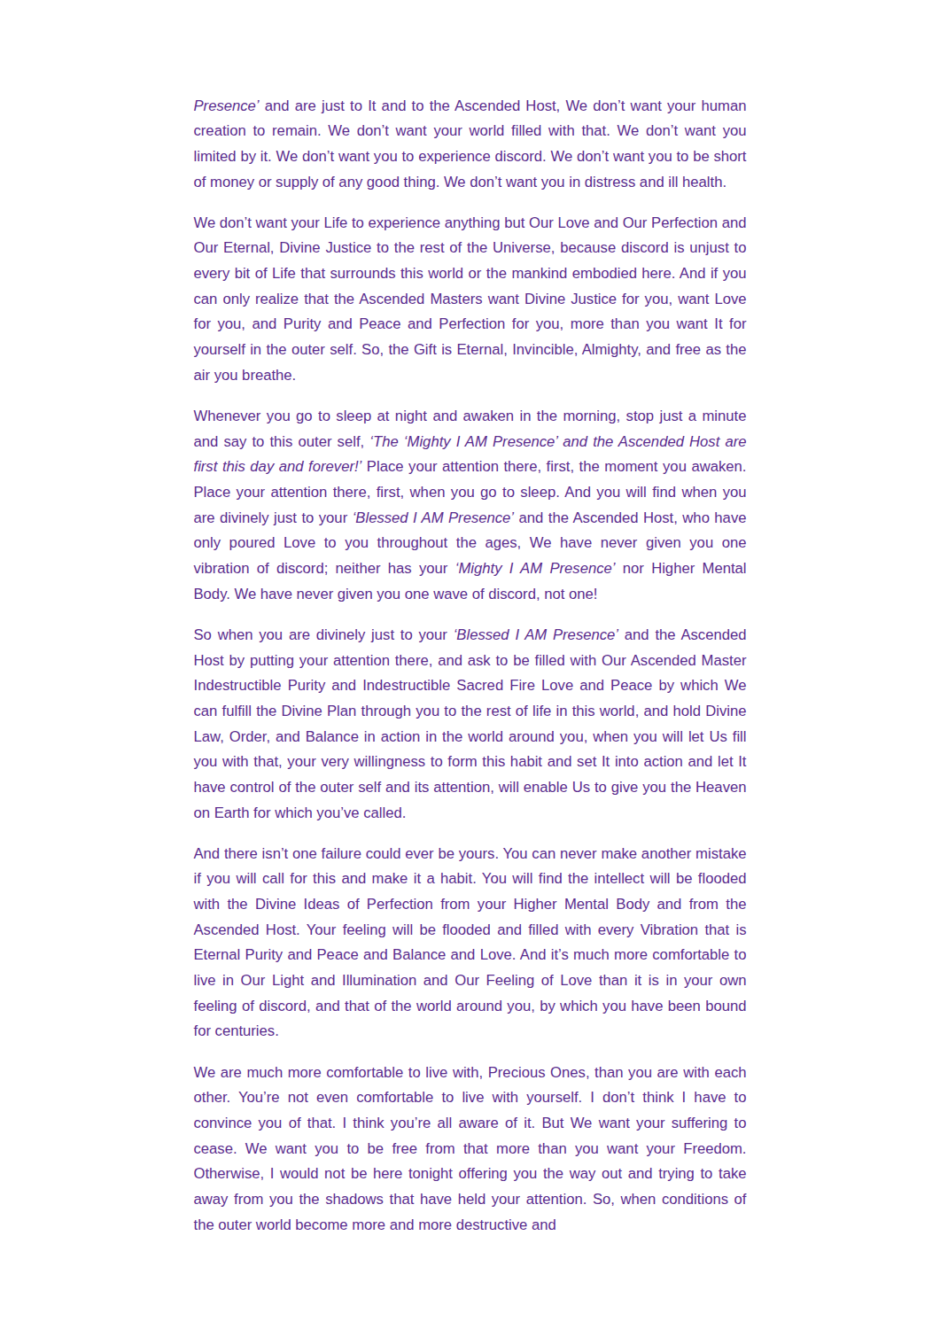Presence’ and are just to It and to the Ascended Host, We don’t want your human creation to remain. We don’t want your world filled with that. We don’t want you limited by it. We don’t want you to experience discord. We don’t want you to be short of money or supply of any good thing. We don’t want you in distress and ill health.
We don’t want your Life to experience anything but Our Love and Our Perfection and Our Eternal, Divine Justice to the rest of the Universe, because discord is unjust to every bit of Life that surrounds this world or the mankind embodied here. And if you can only realize that the Ascended Masters want Divine Justice for you, want Love for you, and Purity and Peace and Perfection for you, more than you want It for yourself in the outer self. So, the Gift is Eternal, Invincible, Almighty, and free as the air you breathe.
Whenever you go to sleep at night and awaken in the morning, stop just a minute and say to this outer self, ‘The ‘Mighty I AM Presence’ and the Ascended Host are first this day and forever!’ Place your attention there, first, the moment you awaken. Place your attention there, first, when you go to sleep. And you will find when you are divinely just to your ‘Blessed I AM Presence’ and the Ascended Host, who have only poured Love to you throughout the ages, We have never given you one vibration of discord; neither has your ‘Mighty I AM Presence’ nor Higher Mental Body. We have never given you one wave of discord, not one!
So when you are divinely just to your ‘Blessed I AM Presence’ and the Ascended Host by putting your attention there, and ask to be filled with Our Ascended Master Indestructible Purity and Indestructible Sacred Fire Love and Peace by which We can fulfill the Divine Plan through you to the rest of life in this world, and hold Divine Law, Order, and Balance in action in the world around you, when you will let Us fill you with that, your very willingness to form this habit and set It into action and let It have control of the outer self and its attention, will enable Us to give you the Heaven on Earth for which you’ve called.
And there isn’t one failure could ever be yours. You can never make another mistake if you will call for this and make it a habit. You will find the intellect will be flooded with the Divine Ideas of Perfection from your Higher Mental Body and from the Ascended Host. Your feeling will be flooded and filled with every Vibration that is Eternal Purity and Peace and Balance and Love. And it’s much more comfortable to live in Our Light and Illumination and Our Feeling of Love than it is in your own feeling of discord, and that of the world around you, by which you have been bound for centuries.
We are much more comfortable to live with, Precious Ones, than you are with each other. You’re not even comfortable to live with yourself. I don’t think I have to convince you of that. I think you’re all aware of it. But We want your suffering to cease. We want you to be free from that more than you want your Freedom. Otherwise, I would not be here tonight offering you the way out and trying to take away from you the shadows that have held your attention. So, when conditions of the outer world become more and more destructive and